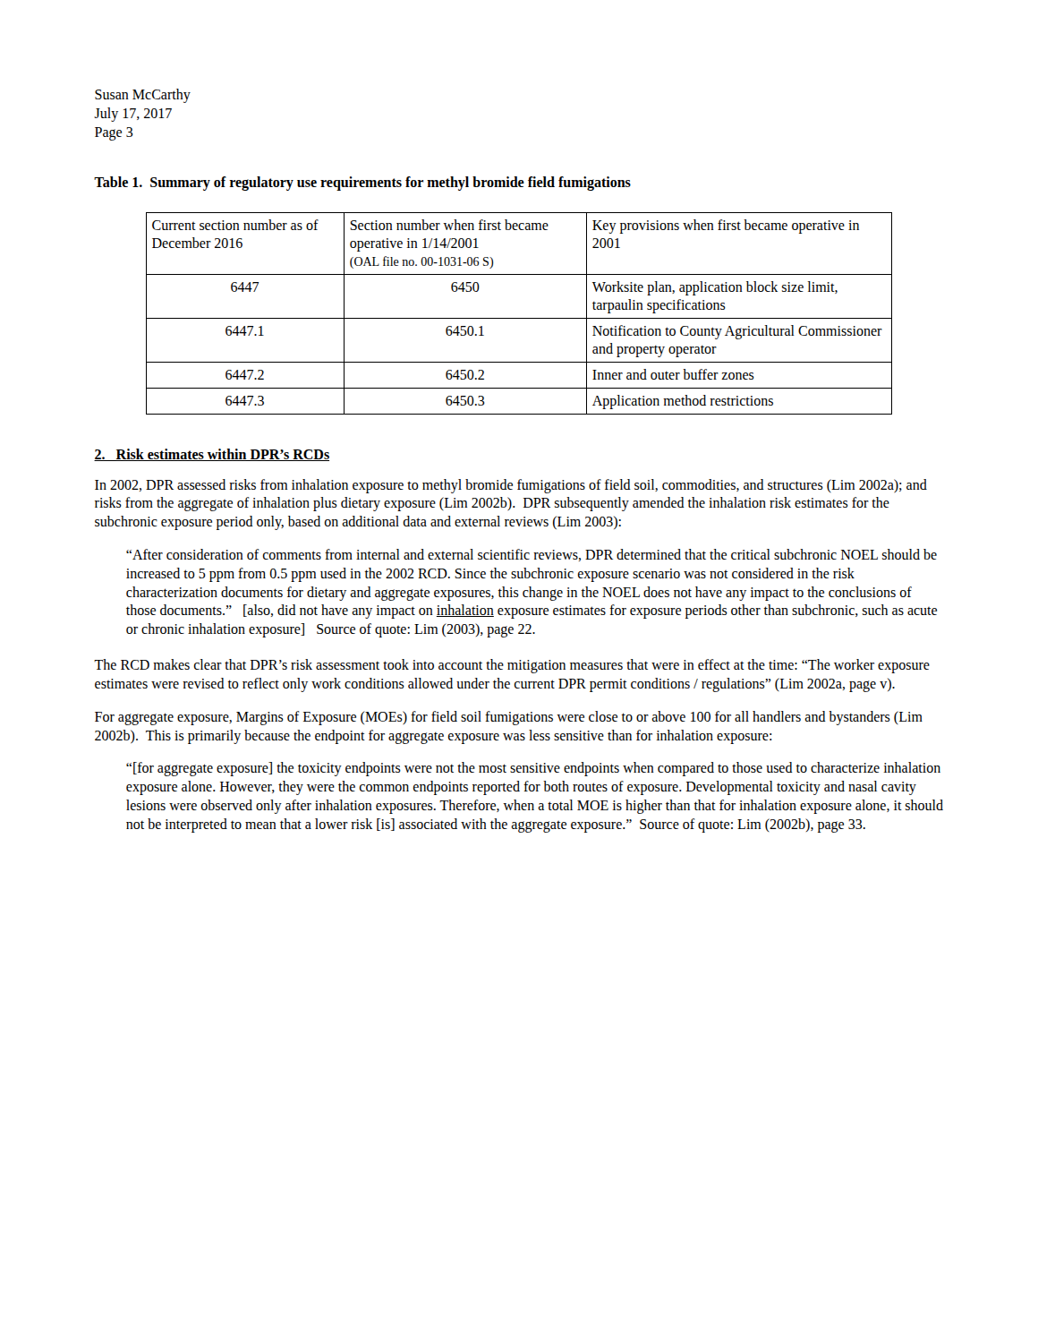Susan McCarthy
July 17, 2017
Page 3
Table 1. Summary of regulatory use requirements for methyl bromide field fumigations
| Current section number as of December 2016 | Section number when first became operative in 1/14/2001 (OAL file no. 00-1031-06 S) | Key provisions when first became operative in 2001 |
| --- | --- | --- |
| 6447 | 6450 | Worksite plan, application block size limit, tarpaulin specifications |
| 6447.1 | 6450.1 | Notification to County Agricultural Commissioner and property operator |
| 6447.2 | 6450.2 | Inner and outer buffer zones |
| 6447.3 | 6450.3 | Application method restrictions |
2. Risk estimates within DPR’s RCDs
In 2002, DPR assessed risks from inhalation exposure to methyl bromide fumigations of field soil, commodities, and structures (Lim 2002a); and risks from the aggregate of inhalation plus dietary exposure (Lim 2002b). DPR subsequently amended the inhalation risk estimates for the subchronic exposure period only, based on additional data and external reviews (Lim 2003):
“After consideration of comments from internal and external scientific reviews, DPR determined that the critical subchronic NOEL should be increased to 5 ppm from 0.5 ppm used in the 2002 RCD. Since the subchronic exposure scenario was not considered in the risk characterization documents for dietary and aggregate exposures, this change in the NOEL does not have any impact to the conclusions of those documents.” [also, did not have any impact on inhalation exposure estimates for exposure periods other than subchronic, such as acute or chronic inhalation exposure] Source of quote: Lim (2003), page 22.
The RCD makes clear that DPR’s risk assessment took into account the mitigation measures that were in effect at the time: “The worker exposure estimates were revised to reflect only work conditions allowed under the current DPR permit conditions / regulations” (Lim 2002a, page v).
For aggregate exposure, Margins of Exposure (MOEs) for field soil fumigations were close to or above 100 for all handlers and bystanders (Lim 2002b). This is primarily because the endpoint for aggregate exposure was less sensitive than for inhalation exposure:
“[for aggregate exposure] the toxicity endpoints were not the most sensitive endpoints when compared to those used to characterize inhalation exposure alone. However, they were the common endpoints reported for both routes of exposure. Developmental toxicity and nasal cavity lesions were observed only after inhalation exposures. Therefore, when a total MOE is higher than that for inhalation exposure alone, it should not be interpreted to mean that a lower risk [is] associated with the aggregate exposure.” Source of quote: Lim (2002b), page 33.